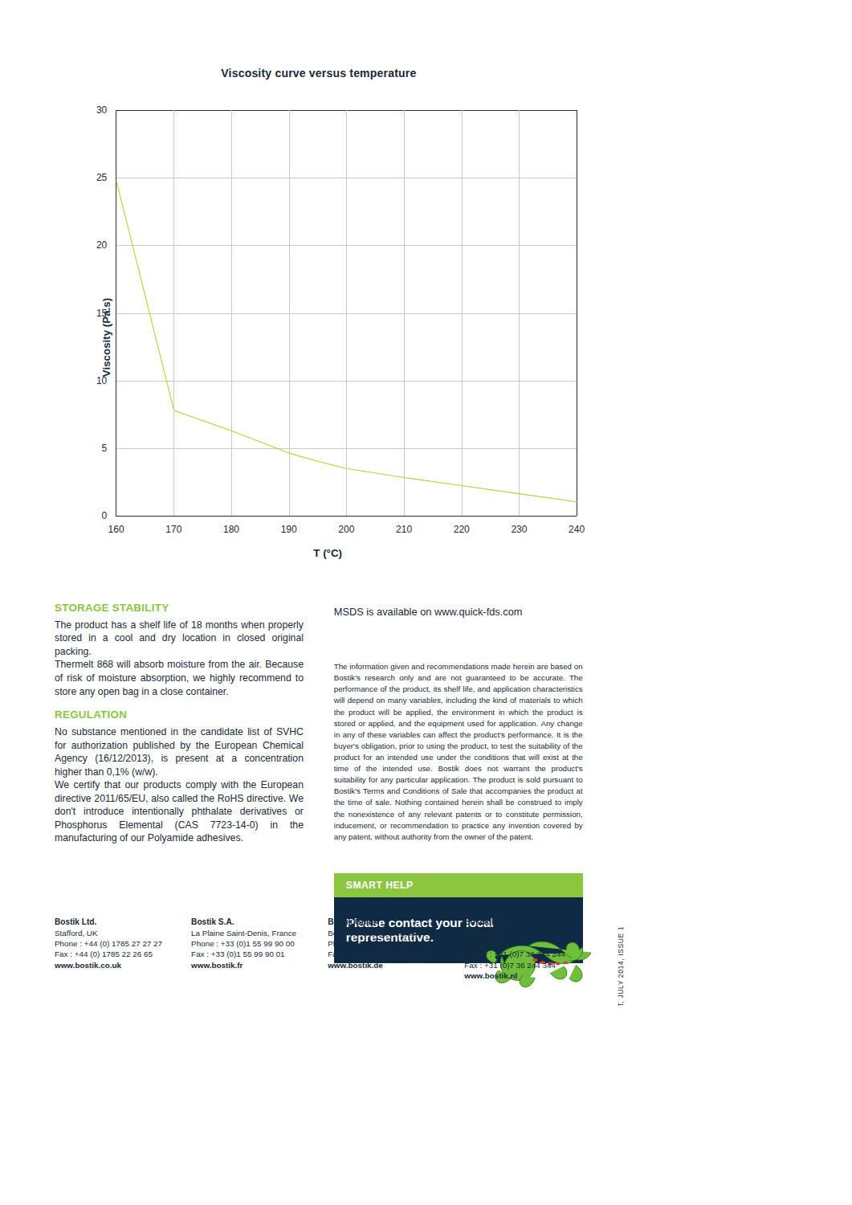Viscosity curve versus temperature
Viscosity (Pa.s)
30
25
20
15
10
5
0
160
170
180
190
200
210
220
230
240
T (°C)
Storage stability
The product has a shelf life of 18 months when properly stored in a cool and dry location in closed original packing.
Thermelt 868 will absorb moisture from the air. Because of risk of moisture absorption, we highly recommend to store any open bag in a close container.
Regulation
No substance mentioned in the candidate list of SVHC for authorization published by the European Chemical Agency (16/12/2013), is present at a concentration higher than 0,1% (w/w).
We certify that our products comply with the European directive 2011/65/EU, also called the RoHS directive. We don't introduce intentionally phthalate derivatives or Phosphorus Elemental (CAS 7723-14-0) in the manufacturing of our Polyamide adhesives.
MSDS is available on www.quick-fds.com
The information given and recommendations made herein are based on Bostik's research only and are not guaranteed to be accurate. The performance of the product, its shelf life, and application characteristics will depend on many variables, including the kind of materials to which the product will be applied, the environment in which the product is stored or applied, and the equipment used for application. Any change in any of these variables can affect the product's performance. It is the buyer's obligation, prior to using the product, to test the suitability of the product for an intended use under the conditions that will exist at the time of the intended use. Bostik does not warrant the product's suitability for any particular application. The product is sold pursuant to Bostik's Terms and Conditions of Sale that accompanies the product at the time of sale. Nothing contained herein shall be construed to imply the nonexistence of any relevant patents or to constitute permission, inducement, or recommendation to practice any invention covered by any patent, without authority from the owner of the patent.
SMART HELP
Please contact your local representative.
THERMELT 868 white TECHNICAL DATA SHEET, JULY 2014, ISSUE 1
Bostik Ltd.
Stafford, UK
Phone : +44 (0) 1785 27 27 27
Fax : +44 (0) 1785 22 26 65
www.bostik.co.uk
Bostik S.A.
La Plaine Saint-Denis, France
Phone : +33 (0)1 55 99 90 00
Fax : +33 (0)1 55 99 90 01
www.bostik.fr
Bostik GmbH
Borgholzhausen, Germany
Phone : +49 (0)54 25/801-0
Fax : +49 (0)54 25/801140
www.bostik.de
Bostik B.V.
's-Hertogenbosch, The Netherlands
Phone : +31 (0)7 36 244 244
Fax : +31 (0)7 36 244 344
www.bostik.nl